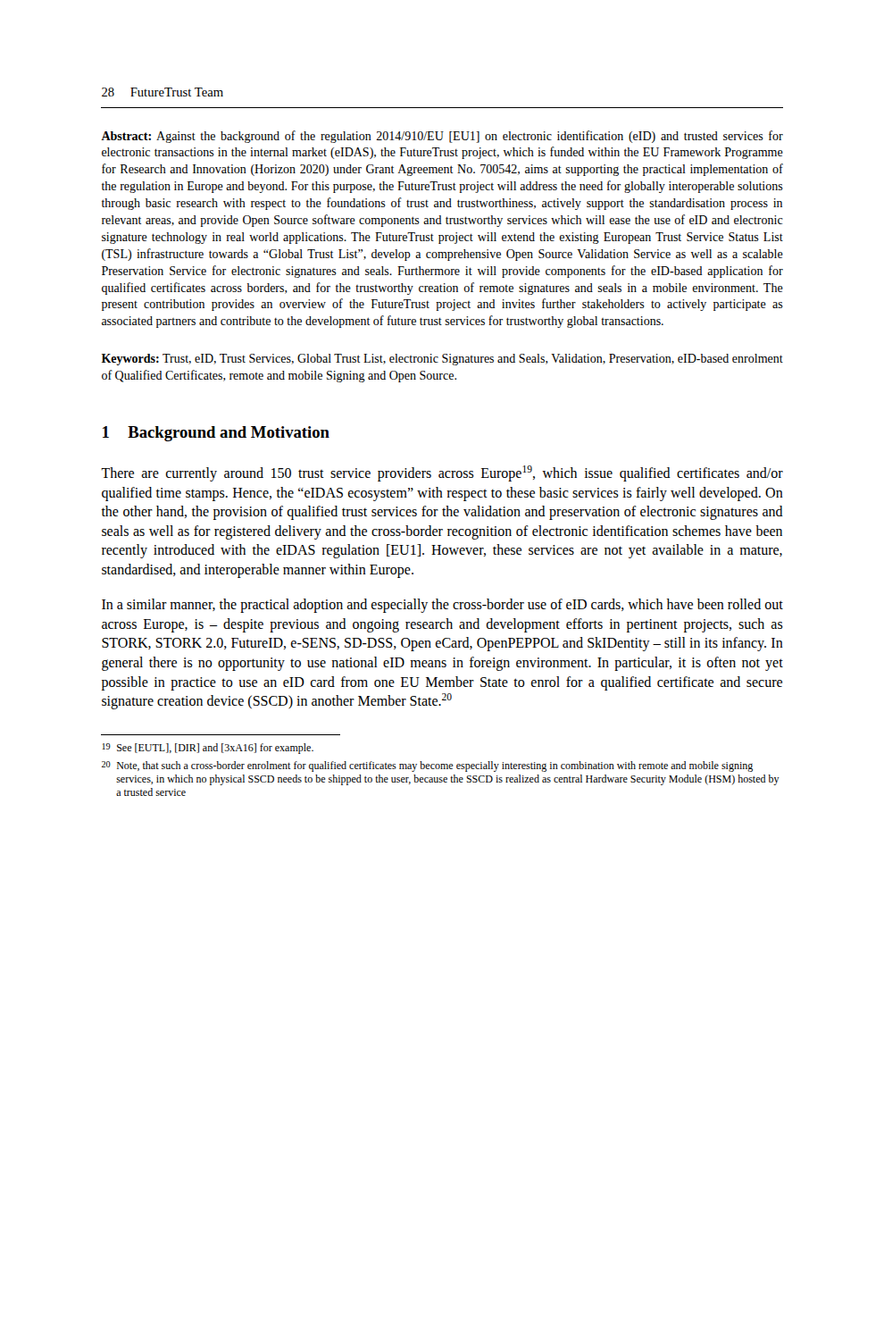28 FutureTrust Team
Abstract: Against the background of the regulation 2014/910/EU [EU1] on electronic identification (eID) and trusted services for electronic transactions in the internal market (eIDAS), the FutureTrust project, which is funded within the EU Framework Programme for Research and Innovation (Horizon 2020) under Grant Agreement No. 700542, aims at supporting the practical implementation of the regulation in Europe and beyond. For this purpose, the FutureTrust project will address the need for globally interoperable solutions through basic research with respect to the foundations of trust and trustworthiness, actively support the standardisation process in relevant areas, and provide Open Source software components and trustworthy services which will ease the use of eID and electronic signature technology in real world applications. The FutureTrust project will extend the existing European Trust Service Status List (TSL) infrastructure towards a “Global Trust List”, develop a comprehensive Open Source Validation Service as well as a scalable Preservation Service for electronic signatures and seals. Furthermore it will provide components for the eID-based application for qualified certificates across borders, and for the trustworthy creation of remote signatures and seals in a mobile environment. The present contribution provides an overview of the FutureTrust project and invites further stakeholders to actively participate as associated partners and contribute to the development of future trust services for trustworthy global transactions.
Keywords: Trust, eID, Trust Services, Global Trust List, electronic Signatures and Seals, Validation, Preservation, eID-based enrolment of Qualified Certificates, remote and mobile Signing and Open Source.
1 Background and Motivation
There are currently around 150 trust service providers across Europe19, which issue qualified certificates and/or qualified time stamps. Hence, the “eIDAS ecosystem” with respect to these basic services is fairly well developed. On the other hand, the provision of qualified trust services for the validation and preservation of electronic signatures and seals as well as for registered delivery and the cross-border recognition of electronic identification schemes have been recently introduced with the eIDAS regulation [EU1]. However, these services are not yet available in a mature, standardised, and interoperable manner within Europe.
In a similar manner, the practical adoption and especially the cross-border use of eID cards, which have been rolled out across Europe, is – despite previous and ongoing research and development efforts in pertinent projects, such as STORK, STORK 2.0, FutureID, e-SENS, SD-DSS, Open eCard, OpenPEPPOL and SkIDentity – still in its infancy. In general there is no opportunity to use national eID means in foreign environment. In particular, it is often not yet possible in practice to use an eID card from one EU Member State to enrol for a qualified certificate and secure signature creation device (SSCD) in another Member State.20
19 See [EUTL], [DIR] and [3xA16] for example.
20 Note, that such a cross-border enrolment for qualified certificates may become especially interesting in combination with remote and mobile signing services, in which no physical SSCD needs to be shipped to the user, because the SSCD is realized as central Hardware Security Module (HSM) hosted by a trusted service